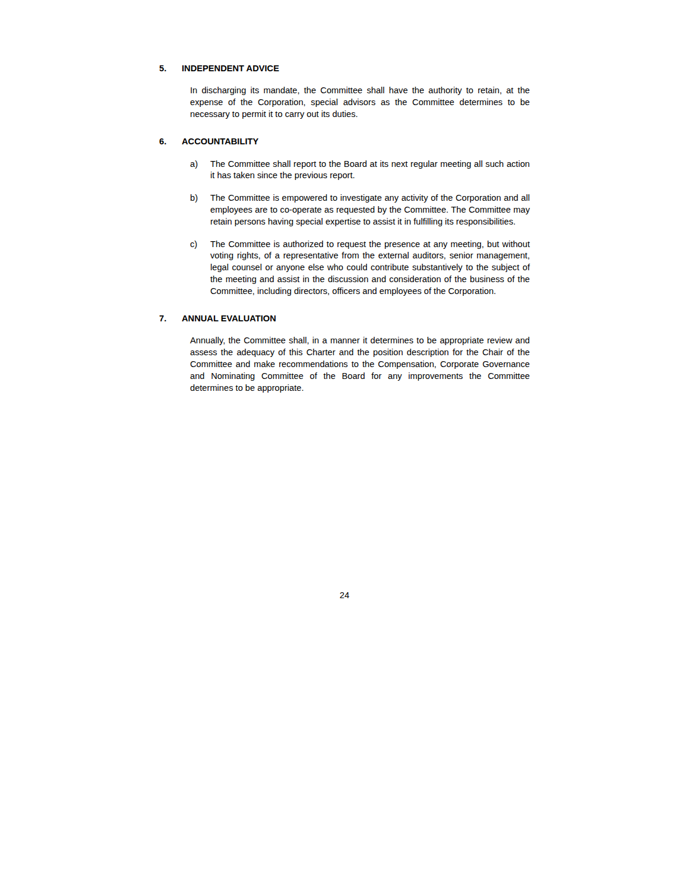5.
Independent Advice
In discharging its mandate, the Committee shall have the authority to retain, at the expense of the Corporation, special advisors as the Committee determines to be necessary to permit it to carry out its duties.
6.
Accountability
a) The Committee shall report to the Board at its next regular meeting all such action it has taken since the previous report.
b) The Committee is empowered to investigate any activity of the Corporation and all employees are to co-operate as requested by the Committee. The Committee may retain persons having special expertise to assist it in fulfilling its responsibilities.
c) The Committee is authorized to request the presence at any meeting, but without voting rights, of a representative from the external auditors, senior management, legal counsel or anyone else who could contribute substantively to the subject of the meeting and assist in the discussion and consideration of the business of the Committee, including directors, officers and employees of the Corporation.
7.
Annual Evaluation
Annually, the Committee shall, in a manner it determines to be appropriate review and assess the adequacy of this Charter and the position description for the Chair of the Committee and make recommendations to the Compensation, Corporate Governance and Nominating Committee of the Board for any improvements the Committee determines to be appropriate.
24